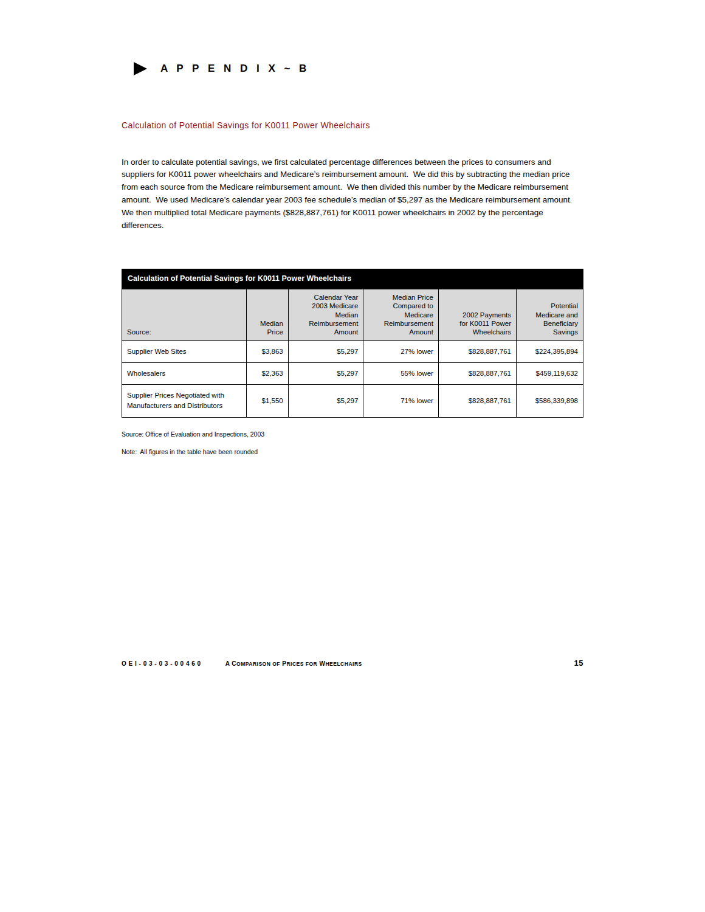A P P E N D I X ~ B
Calculation of Potential Savings for K0011 Power Wheelchairs
In order to calculate potential savings, we first calculated percentage differences between the prices to consumers and suppliers for K0011 power wheelchairs and Medicare’s reimbursement amount. We did this by subtracting the median price from each source from the Medicare reimbursement amount. We then divided this number by the Medicare reimbursement amount. We used Medicare’s calendar year 2003 fee schedule’s median of $5,297 as the Medicare reimbursement amount. We then multiplied total Medicare payments ($828,887,761) for K0011 power wheelchairs in 2002 by the percentage differences.
Calculation of Potential Savings for K0011 Power Wheelchairs
| Source: | Median Price | Calendar Year 2003 Medicare Median Reimbursement Amount | Median Price Compared to Medicare Reimbursement Amount | 2002 Payments for K0011 Power Wheelchairs | Potential Medicare and Beneficiary Savings |
| --- | --- | --- | --- | --- | --- |
| Supplier Web Sites | $3,863 | $5,297 | 27% lower | $828,887,761 | $224,395,894 |
| Wholesalers | $2,363 | $5,297 | 55% lower | $828,887,761 | $459,119,632 |
| Supplier Prices Negotiated with Manufacturers and Distributors | $1,550 | $5,297 | 71% lower | $828,887,761 | $586,339,898 |
Source: Office of Evaluation and Inspections, 2003
Note: All figures in the table have been rounded
O E I - 0 3 - 0 3 - 0 0 4 6 0 A COMPARISON OF PRICES FOR WHEELCHAIRS 15